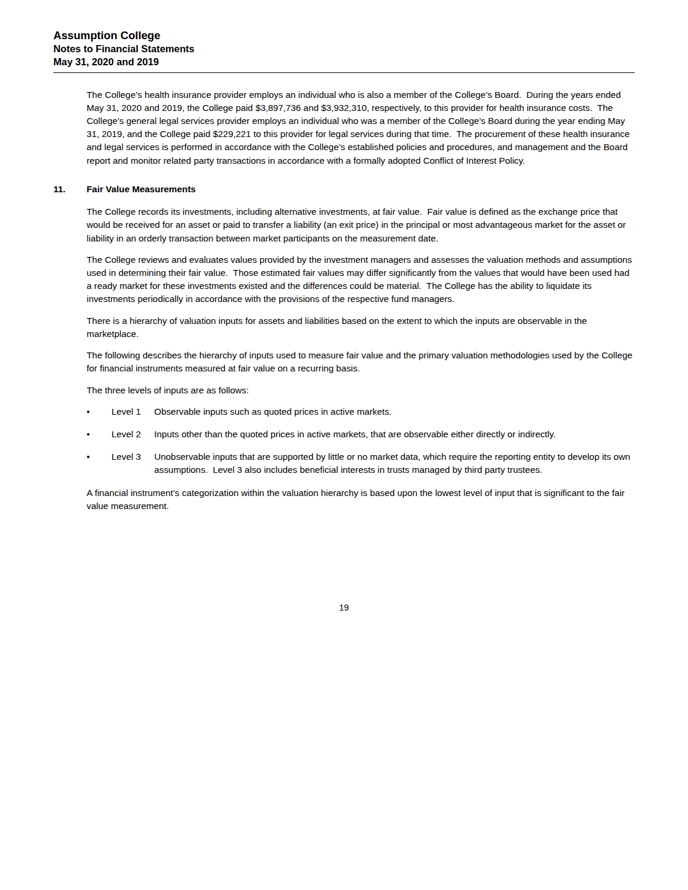Assumption College
Notes to Financial Statements
May 31, 2020 and 2019
The College’s health insurance provider employs an individual who is also a member of the College’s Board. During the years ended May 31, 2020 and 2019, the College paid $3,897,736 and $3,932,310, respectively, to this provider for health insurance costs. The College’s general legal services provider employs an individual who was a member of the College’s Board during the year ending May 31, 2019, and the College paid $229,221 to this provider for legal services during that time. The procurement of these health insurance and legal services is performed in accordance with the College’s established policies and procedures, and management and the Board report and monitor related party transactions in accordance with a formally adopted Conflict of Interest Policy.
11.
Fair Value Measurements
The College records its investments, including alternative investments, at fair value. Fair value is defined as the exchange price that would be received for an asset or paid to transfer a liability (an exit price) in the principal or most advantageous market for the asset or liability in an orderly transaction between market participants on the measurement date.
The College reviews and evaluates values provided by the investment managers and assesses the valuation methods and assumptions used in determining their fair value. Those estimated fair values may differ significantly from the values that would have been used had a ready market for these investments existed and the differences could be material. The College has the ability to liquidate its investments periodically in accordance with the provisions of the respective fund managers.
There is a hierarchy of valuation inputs for assets and liabilities based on the extent to which the inputs are observable in the marketplace.
The following describes the hierarchy of inputs used to measure fair value and the primary valuation methodologies used by the College for financial instruments measured at fair value on a recurring basis.
The three levels of inputs are as follows:
• Level 1 Observable inputs such as quoted prices in active markets.
• Level 2 Inputs other than the quoted prices in active markets, that are observable either directly or indirectly.
• Level 3 Unobservable inputs that are supported by little or no market data, which require the reporting entity to develop its own assumptions. Level 3 also includes beneficial interests in trusts managed by third party trustees.
A financial instrument’s categorization within the valuation hierarchy is based upon the lowest level of input that is significant to the fair value measurement.
19